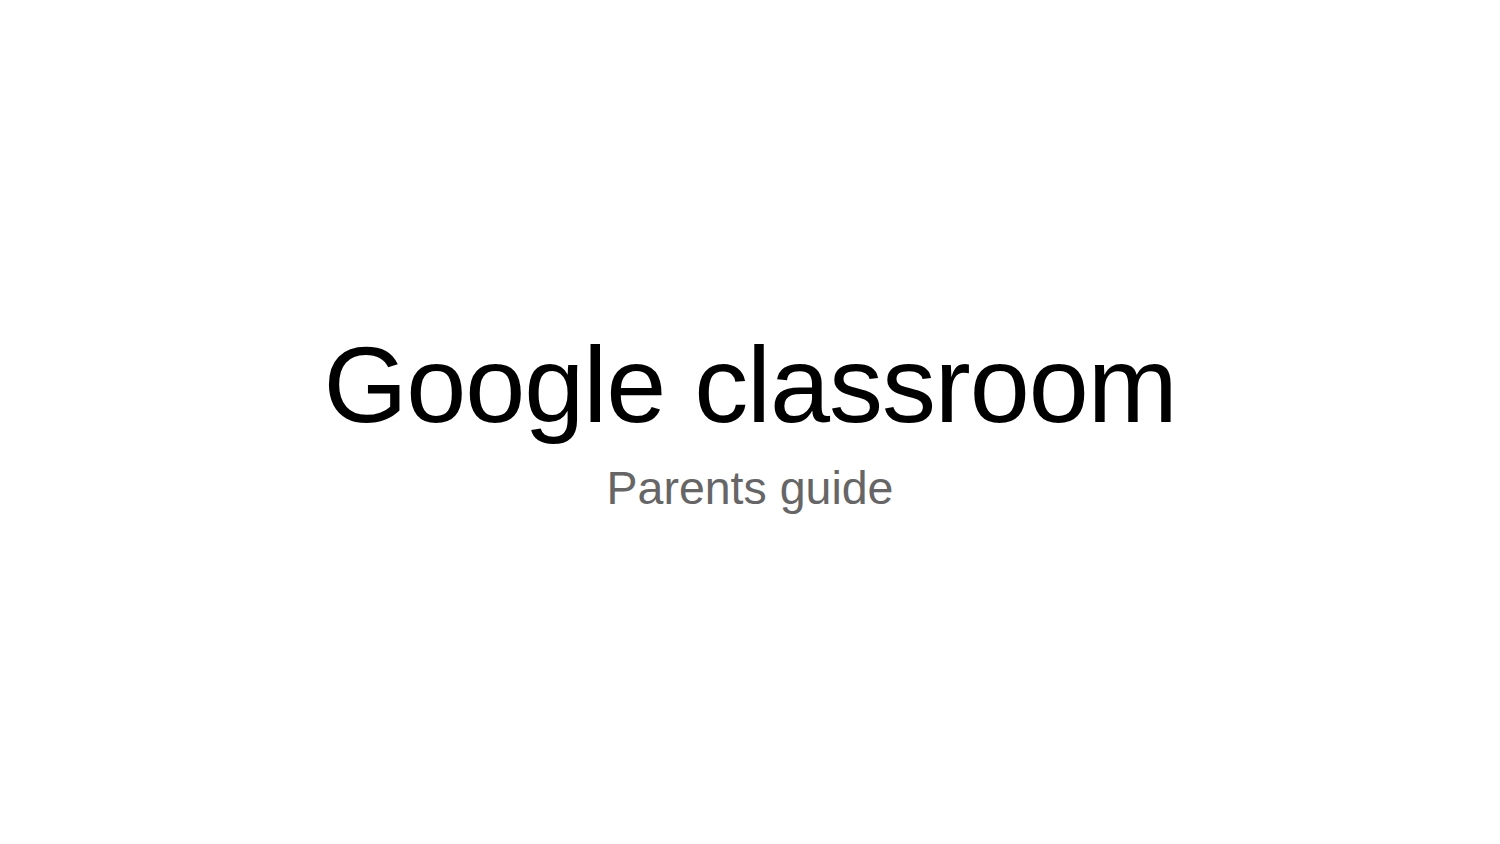Google classroom
Parents guide